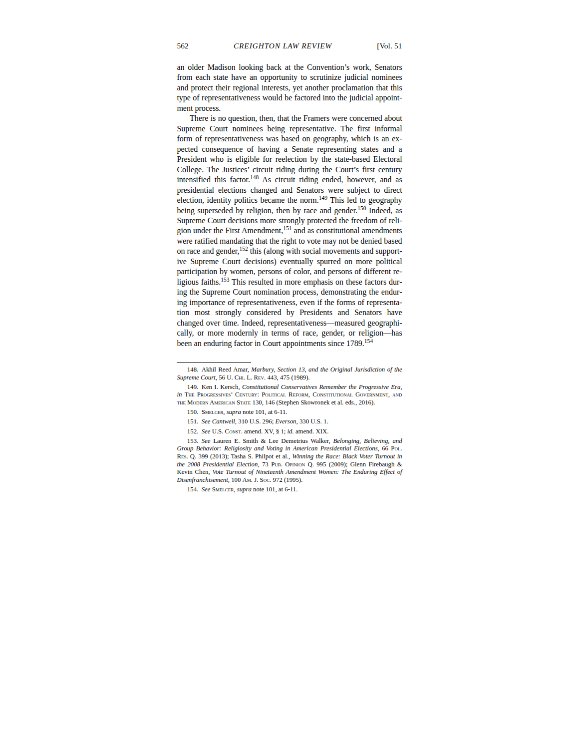562 CREIGHTON LAW REVIEW [Vol. 51
an older Madison looking back at the Convention’s work, Senators from each state have an opportunity to scrutinize judicial nominees and protect their regional interests, yet another proclamation that this type of representativeness would be factored into the judicial appointment process.
There is no question, then, that the Framers were concerned about Supreme Court nominees being representative. The first informal form of representativeness was based on geography, which is an expected consequence of having a Senate representing states and a President who is eligible for reelection by the state-based Electoral College. The Justices’ circuit riding during the Court’s first century intensified this factor.148 As circuit riding ended, however, and as presidential elections changed and Senators were subject to direct election, identity politics became the norm.149 This led to geography being superseded by religion, then by race and gender.150 Indeed, as Supreme Court decisions more strongly protected the freedom of religion under the First Amendment,151 and as constitutional amendments were ratified mandating that the right to vote may not be denied based on race and gender,152 this (along with social movements and supportive Supreme Court decisions) eventually spurred on more political participation by women, persons of color, and persons of different religious faiths.153 This resulted in more emphasis on these factors during the Supreme Court nomination process, demonstrating the enduring importance of representativeness, even if the forms of representation most strongly considered by Presidents and Senators have changed over time. Indeed, representativeness—measured geographically, or more modernly in terms of race, gender, or religion—has been an enduring factor in Court appointments since 1789.154
148. Akhil Reed Amar, Marbury, Section 13, and the Original Jurisdiction of the Supreme Court, 56 U. Chi. L. Rev. 443, 475 (1989).
149. Ken I. Kersch, Constitutional Conservatives Remember the Progressive Era, in The Progressives’ Century: Political Reform, Constitutional Government, and the Modern American State 130, 146 (Stephen Skowronek et al. eds., 2016).
150. Smelcer, supra note 101, at 6-11.
151. See Cantwell, 310 U.S. 296; Everson, 330 U.S. 1.
152. See U.S. Const. amend. XV, § 1; id. amend. XIX.
153. See Lauren E. Smith & Lee Demetrius Walker, Belonging, Believing, and Group Behavior: Religiosity and Voting in American Presidential Elections, 66 Pol. Res. Q. 399 (2013); Tasha S. Philpot et al., Winning the Race: Black Voter Turnout in the 2008 Presidential Election, 73 Pub. Opinion Q. 995 (2009); Glenn Firebaugh & Kevin Chen, Vote Turnout of Nineteenth Amendment Women: The Enduring Effect of Disenfranchisement, 100 Am. J. Soc. 972 (1995).
154. See Smelcer, supra note 101, at 6-11.